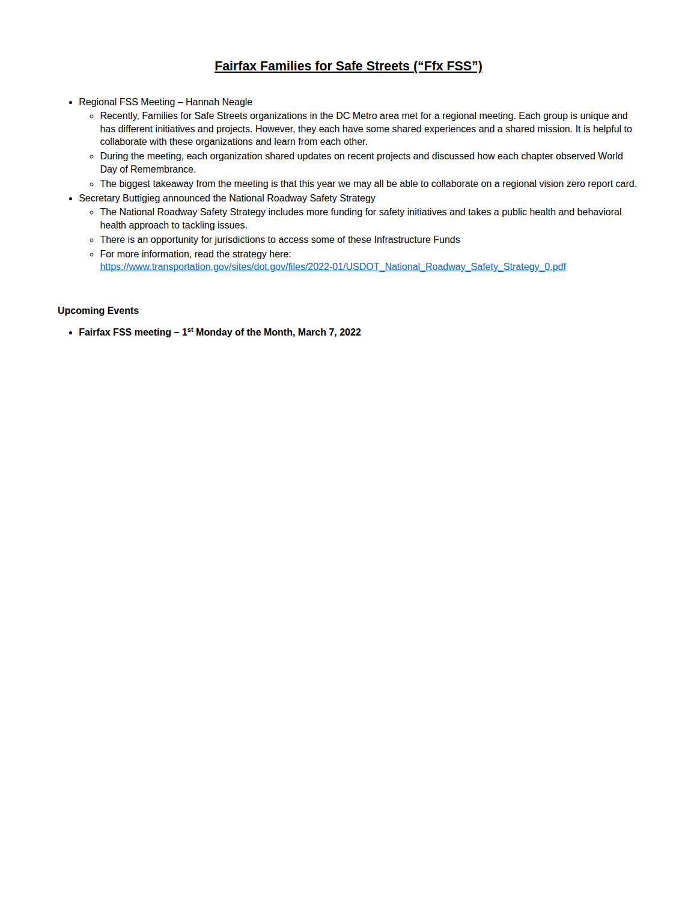Fairfax Families for Safe Streets (“Ffx FSS”)
Regional FSS Meeting – Hannah Neagle
Recently, Families for Safe Streets organizations in the DC Metro area met for a regional meeting. Each group is unique and has different initiatives and projects. However, they each have some shared experiences and a shared mission. It is helpful to collaborate with these organizations and learn from each other.
During the meeting, each organization shared updates on recent projects and discussed how each chapter observed World Day of Remembrance.
The biggest takeaway from the meeting is that this year we may all be able to collaborate on a regional vision zero report card.
Secretary Buttigieg announced the National Roadway Safety Strategy
The National Roadway Safety Strategy includes more funding for safety initiatives and takes a public health and behavioral health approach to tackling issues.
There is an opportunity for jurisdictions to access some of these Infrastructure Funds
For more information, read the strategy here:
https://www.transportation.gov/sites/dot.gov/files/2022-01/USDOT_National_Roadway_Safety_Strategy_0.pdf
Upcoming Events
Fairfax FSS meeting – 1st Monday of the Month, March 7, 2022